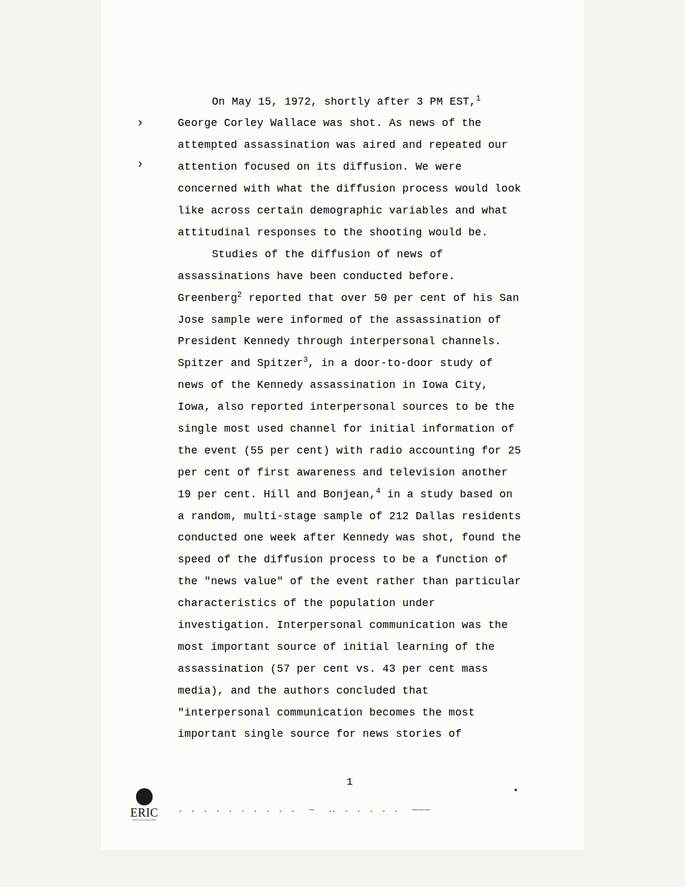› ›
On May 15, 1972, shortly after 3 PM EST,1 George Corley Wallace was shot. As news of the attempted assassination was aired and repeated our attention focused on its diffusion. We were concerned with what the diffusion process would look like across certain demographic variables and what attitudinal responses to the shooting would be.
Studies of the diffusion of news of assassinations have been conducted before. Greenberg2 reported that over 50 per cent of his San Jose sample were informed of the assassination of President Kennedy through interpersonal channels. Spitzer and Spitzer3, in a door-to-door study of news of the Kennedy assassination in Iowa City, Iowa, also reported interpersonal sources to be the single most used channel for initial information of the event (55 per cent) with radio accounting for 25 per cent of first awareness and television another 19 per cent. Hill and Bonjean,4 in a study based on a random, multi-stage sample of 212 Dallas residents conducted one week after Kennedy was shot, found the speed of the diffusion process to be a function of the "news value" of the event rather than particular characteristics of the population under investigation. Interpersonal communication was the most important source of initial learning of the assassination (57 per cent vs. 43 per cent mass media), and the authors concluded that "interpersonal communication becomes the most important single source for news stories of
1
ERIC
Full Text Provided by ERIC
. . . . . . . . . . — .
. . . . . . ———
•